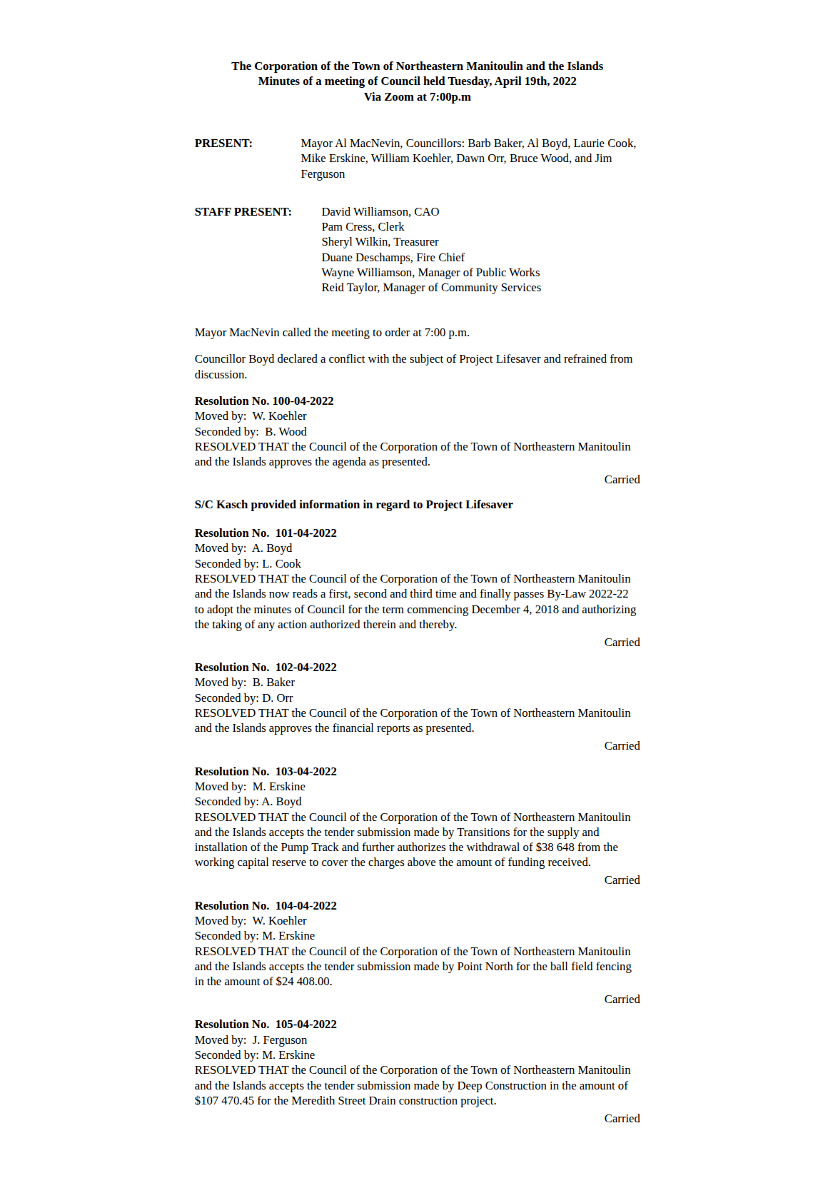The Corporation of the Town of Northeastern Manitoulin and the Islands
Minutes of a meeting of Council held Tuesday, April 19th, 2022
Via Zoom at 7:00p.m
PRESENT:
Mayor Al MacNevin, Councillors: Barb Baker, Al Boyd, Laurie Cook, Mike Erskine, William Koehler, Dawn Orr, Bruce Wood, and Jim Ferguson
STAFF PRESENT:
David Williamson, CAO
Pam Cress, Clerk
Sheryl Wilkin, Treasurer
Duane Deschamps, Fire Chief
Wayne Williamson, Manager of Public Works
Reid Taylor, Manager of Community Services
Mayor MacNevin called the meeting to order at 7:00 p.m.
Councillor Boyd declared a conflict with the subject of Project Lifesaver and refrained from discussion.
Resolution No. 100-04-2022
Moved by: W. Koehler
Seconded by: B. Wood
RESOLVED THAT the Council of the Corporation of the Town of Northeastern Manitoulin and the Islands approves the agenda as presented.
Carried
S/C Kasch provided information in regard to Project Lifesaver
Resolution No. 101-04-2022
Moved by: A. Boyd
Seconded by: L. Cook
RESOLVED THAT the Council of the Corporation of the Town of Northeastern Manitoulin and the Islands now reads a first, second and third time and finally passes By-Law 2022-22 to adopt the minutes of Council for the term commencing December 4, 2018 and authorizing the taking of any action authorized therein and thereby.
Carried
Resolution No. 102-04-2022
Moved by: B. Baker
Seconded by: D. Orr
RESOLVED THAT the Council of the Corporation of the Town of Northeastern Manitoulin and the Islands approves the financial reports as presented.
Carried
Resolution No. 103-04-2022
Moved by: M. Erskine
Seconded by: A. Boyd
RESOLVED THAT the Council of the Corporation of the Town of Northeastern Manitoulin and the Islands accepts the tender submission made by Transitions for the supply and installation of the Pump Track and further authorizes the withdrawal of $38 648 from the working capital reserve to cover the charges above the amount of funding received.
Carried
Resolution No. 104-04-2022
Moved by: W. Koehler
Seconded by: M. Erskine
RESOLVED THAT the Council of the Corporation of the Town of Northeastern Manitoulin and the Islands accepts the tender submission made by Point North for the ball field fencing in the amount of $24 408.00.
Carried
Resolution No. 105-04-2022
Moved by: J. Ferguson
Seconded by: M. Erskine
RESOLVED THAT the Council of the Corporation of the Town of Northeastern Manitoulin and the Islands accepts the tender submission made by Deep Construction in the amount of $107 470.45 for the Meredith Street Drain construction project.
Carried